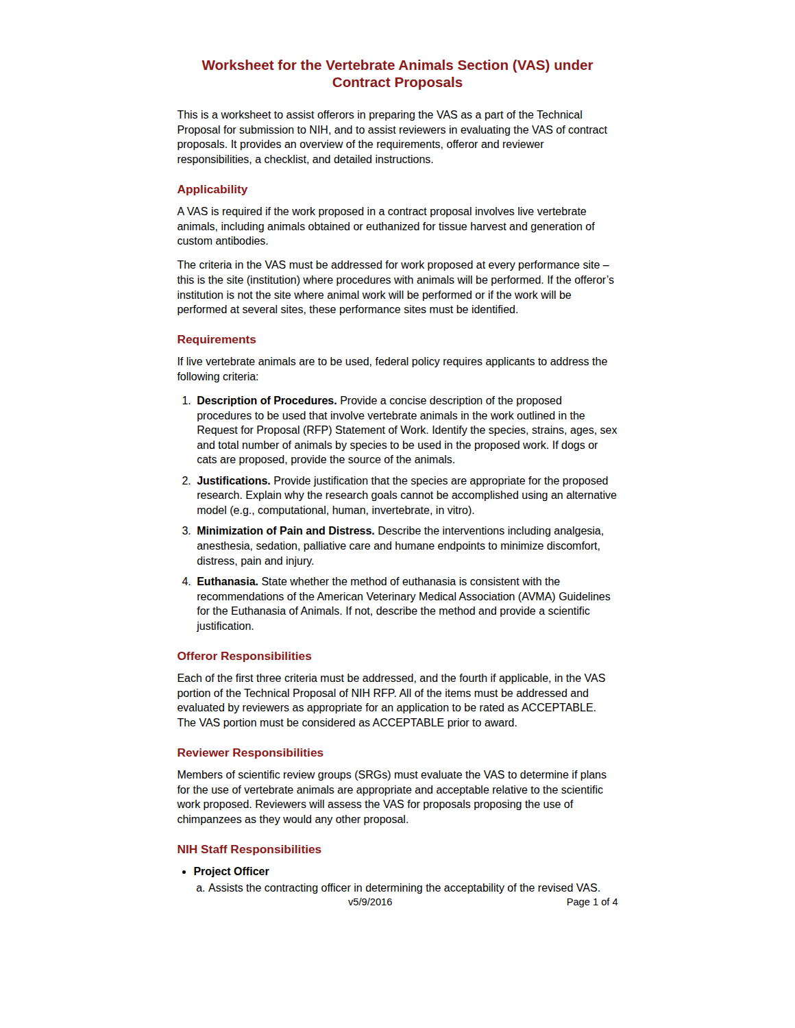Worksheet for the Vertebrate Animals Section (VAS) under Contract Proposals
This is a worksheet to assist offerors in preparing the VAS as a part of the Technical Proposal for submission to NIH, and to assist reviewers in evaluating the VAS of contract proposals. It provides an overview of the requirements, offeror and reviewer responsibilities, a checklist, and detailed instructions.
Applicability
A VAS is required if the work proposed in a contract proposal involves live vertebrate animals, including animals obtained or euthanized for tissue harvest and generation of custom antibodies.
The criteria in the VAS must be addressed for work proposed at every performance site – this is the site (institution) where procedures with animals will be performed. If the offeror’s institution is not the site where animal work will be performed or if the work will be performed at several sites, these performance sites must be identified.
Requirements
If live vertebrate animals are to be used, federal policy requires applicants to address the following criteria:
Description of Procedures. Provide a concise description of the proposed procedures to be used that involve vertebrate animals in the work outlined in the Request for Proposal (RFP) Statement of Work. Identify the species, strains, ages, sex and total number of animals by species to be used in the proposed work. If dogs or cats are proposed, provide the source of the animals.
Justifications. Provide justification that the species are appropriate for the proposed research. Explain why the research goals cannot be accomplished using an alternative model (e.g., computational, human, invertebrate, in vitro).
Minimization of Pain and Distress. Describe the interventions including analgesia, anesthesia, sedation, palliative care and humane endpoints to minimize discomfort, distress, pain and injury.
Euthanasia. State whether the method of euthanasia is consistent with the recommendations of the American Veterinary Medical Association (AVMA) Guidelines for the Euthanasia of Animals. If not, describe the method and provide a scientific justification.
Offeror Responsibilities
Each of the first three criteria must be addressed, and the fourth if applicable, in the VAS portion of the Technical Proposal of NIH RFP. All of the items must be addressed and evaluated by reviewers as appropriate for an application to be rated as ACCEPTABLE. The VAS portion must be considered as ACCEPTABLE prior to award.
Reviewer Responsibilities
Members of scientific review groups (SRGs) must evaluate the VAS to determine if plans for the use of vertebrate animals are appropriate and acceptable relative to the scientific work proposed. Reviewers will assess the VAS for proposals proposing the use of chimpanzees as they would any other proposal.
NIH Staff Responsibilities
Project Officer
Assists the contracting officer in determining the acceptability of the revised VAS.
v5/9/2016 Page 1 of 4